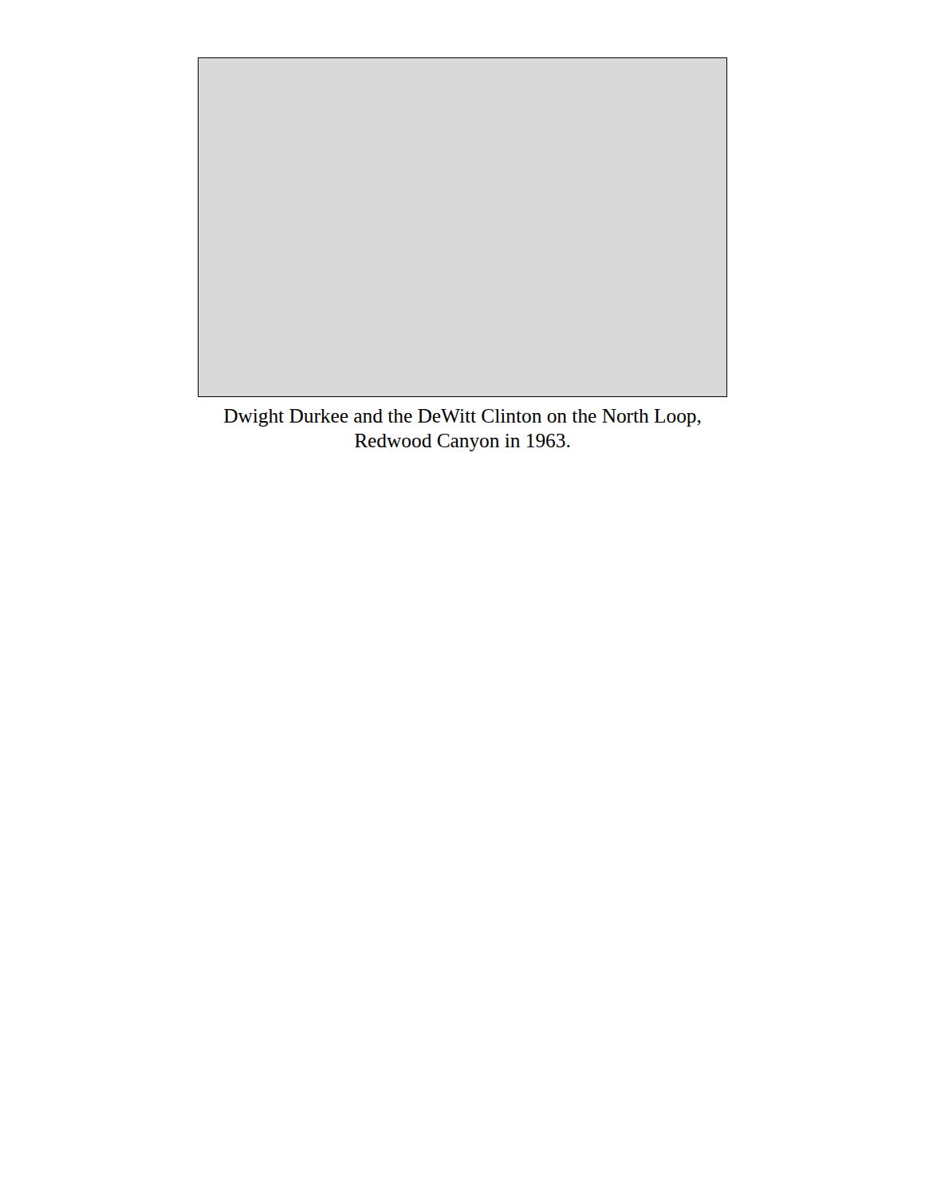Dwight Durkee and the DeWitt Clinton on the North Loop, Redwood Canyon in 1963.